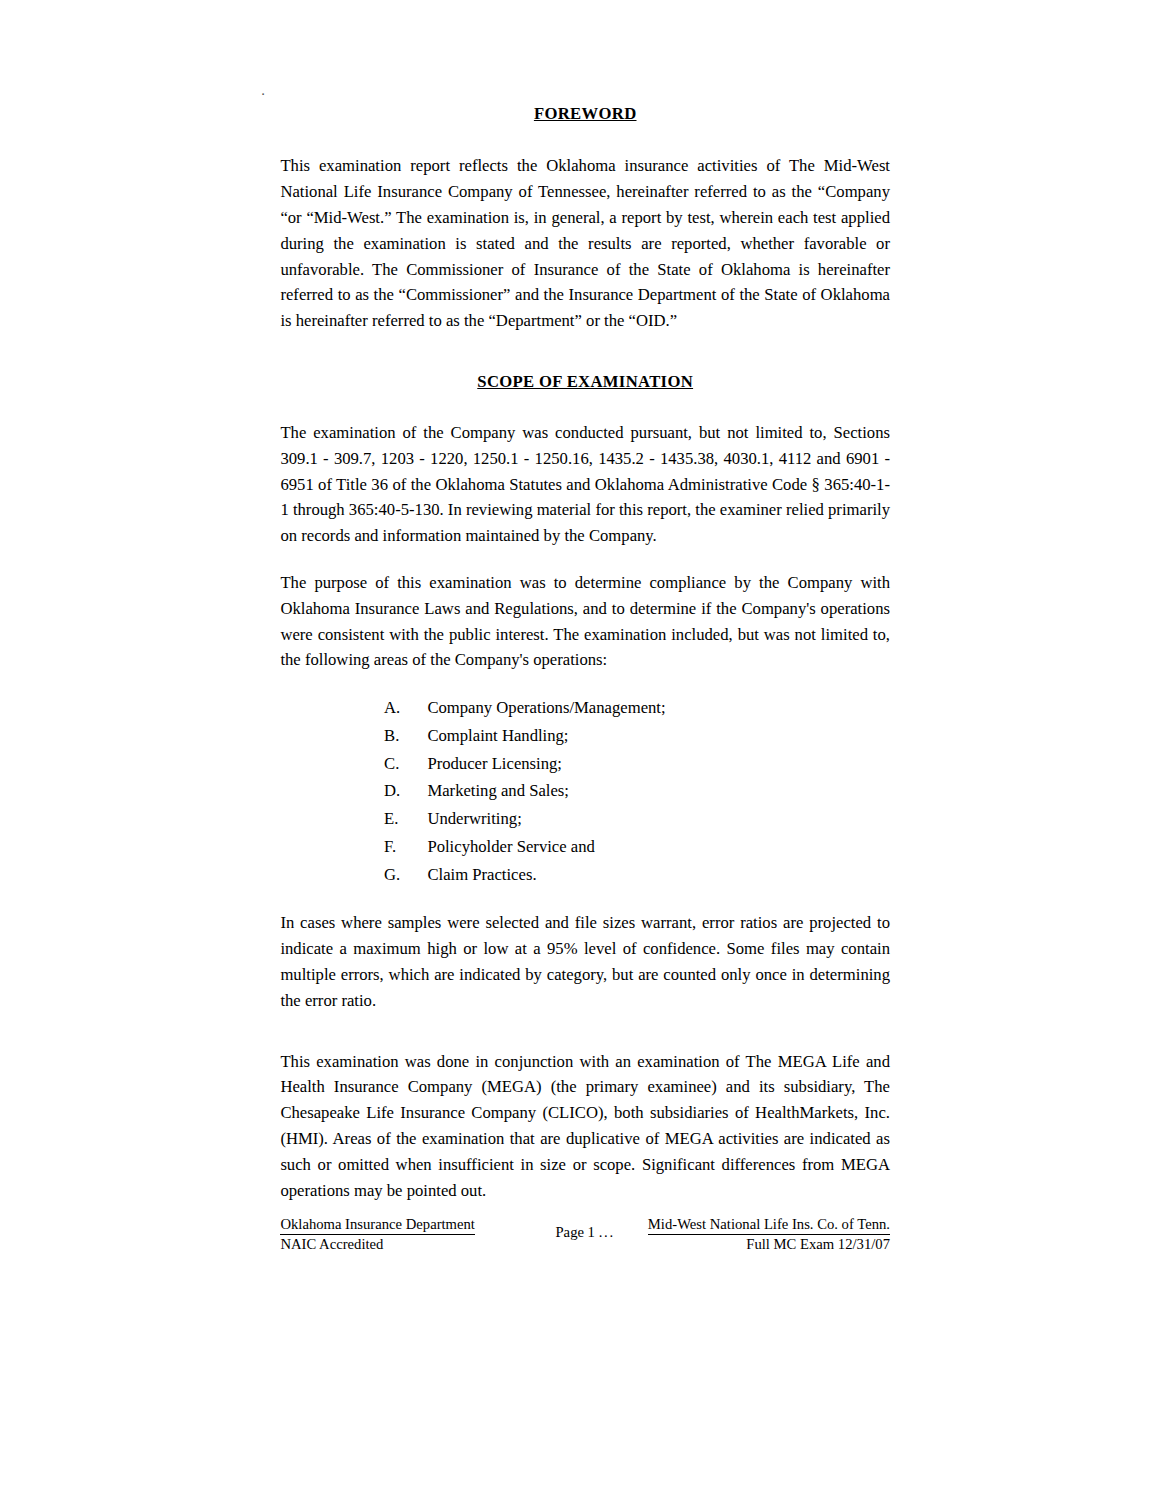.
Foreword
This examination report reflects the Oklahoma insurance activities of The Mid-West National Life Insurance Company of Tennessee, hereinafter referred to as the “Company “or “Mid-West.” The examination is, in general, a report by test, wherein each test applied during the examination is stated and the results are reported, whether favorable or unfavorable. The Commissioner of Insurance of the State of Oklahoma is hereinafter referred to as the “Commissioner” and the Insurance Department of the State of Oklahoma is hereinafter referred to as the “Department” or the “OID.”
Scope of Examination
The examination of the Company was conducted pursuant, but not limited to, Sections 309.1 - 309.7, 1203 - 1220, 1250.1 - 1250.16, 1435.2 - 1435.38, 4030.1, 4112 and 6901 - 6951 of Title 36 of the Oklahoma Statutes and Oklahoma Administrative Code § 365:40-1-1 through 365:40-5-130. In reviewing material for this report, the examiner relied primarily on records and information maintained by the Company.
The purpose of this examination was to determine compliance by the Company with Oklahoma Insurance Laws and Regulations, and to determine if the Company's operations were consistent with the public interest. The examination included, but was not limited to, the following areas of the Company's operations:
| A. | Company Operations/Management; |
| B. | Complaint Handling; |
| C. | Producer Licensing; |
| D. | Marketing and Sales; |
| E. | Underwriting; |
| F. | Policyholder Service and |
| G. | Claim Practices. |
In cases where samples were selected and file sizes warrant, error ratios are projected to indicate a maximum high or low at a 95% level of confidence. Some files may contain multiple errors, which are indicated by category, but are counted only once in determining the error ratio.
This examination was done in conjunction with an examination of The MEGA Life and Health Insurance Company (MEGA) (the primary examinee) and its subsidiary, The Chesapeake Life Insurance Company (CLICO), both subsidiaries of HealthMarkets, Inc. (HMI). Areas of the examination that are duplicative of MEGA activities are indicated as such or omitted when insufficient in size or scope. Significant differences from MEGA operations may be pointed out.
| Oklahoma Insurance Department NAIC Accredited | Page 1 ... | Mid-West National Life Ins. Co. of Tenn. Full MC Exam 12/31/07 |